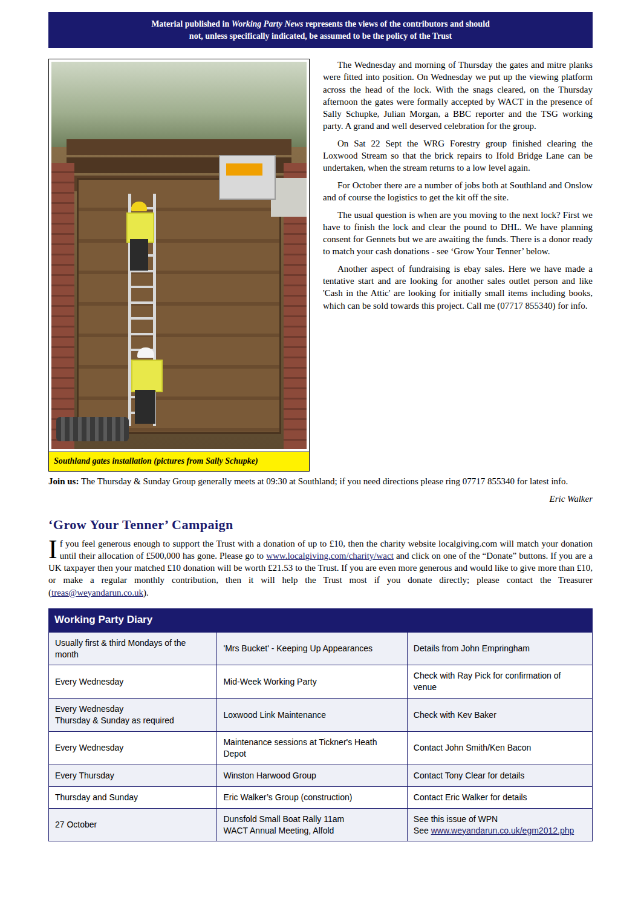Material published in Working Party News represents the views of the contributors and should
not, unless specifically indicated, be assumed to be the policy of the Trust
Southland gates installation (pictures from Sally Schupke)
The Wednesday and morning of Thursday the gates and mitre planks were fitted into position. On Wednesday we put up the viewing platform across the head of the lock. With the snags cleared, on the Thursday afternoon the gates were formally accepted by WACT in the presence of Sally Schupke, Julian Morgan, a BBC reporter and the TSG working party. A grand and well deserved celebration for the group.
On Sat 22 Sept the WRG Forestry group finished clearing the Loxwood Stream so that the brick repairs to Ifold Bridge Lane can be undertaken, when the stream returns to a low level again.
For October there are a number of jobs both at Southland and Onslow and of course the logistics to get the kit off the site.
The usual question is when are you moving to the next lock? First we have to finish the lock and clear the pound to DHL. We have planning consent for Gennets but we are awaiting the funds. There is a donor ready to match your cash donations - see ‘Grow Your Tenner’ below.
Another aspect of fundraising is ebay sales. Here we have made a tentative start and are looking for another sales outlet person and like 'Cash in the Attic' are looking for initially small items including books, which can be sold towards this project. Call me (07717 855340) for info.
Join us: The Thursday & Sunday Group generally meets at 09:30 at Southland; if you need directions please ring 07717 855340 for latest info.
Eric Walker
‘Grow Your Tenner’ Campaign
If you feel generous enough to support the Trust with a donation of up to £10, then the charity website localgiving.com will match your donation until their allocation of £500,000 has gone. Please go to www.localgiving.com/charity/wact and click on one of the “Donate” buttons. If you are a UK taxpayer then your matched £10 donation will be worth £21.53 to the Trust. If you are even more generous and would like to give more than £10, or make a regular monthly contribution, then it will help the Trust most if you donate directly; please contact the Treasurer (treas@weyandarun.co.uk).
Working Party Diary
| Usually first & third Mondays of the month | 'Mrs Bucket' - Keeping Up Appearances | Details from John Empringham |
| Every Wednesday | Mid-Week Working Party | Check with Ray Pick for confirmation of venue |
| Every Wednesday Thursday & Sunday as required | Loxwood Link Maintenance | Check with Kev Baker |
| Every Wednesday | Maintenance sessions at Tickner's Heath Depot | Contact John Smith/Ken Bacon |
| Every Thursday | Winston Harwood Group | Contact Tony Clear for details |
| Thursday and Sunday | Eric Walker’s Group (construction) | Contact Eric Walker for details |
| 27 October | Dunsfold Small Boat Rally 11am WACT Annual Meeting, Alfold | See this issue of WPN See www.weyandarun.co.uk/egm2012.php |